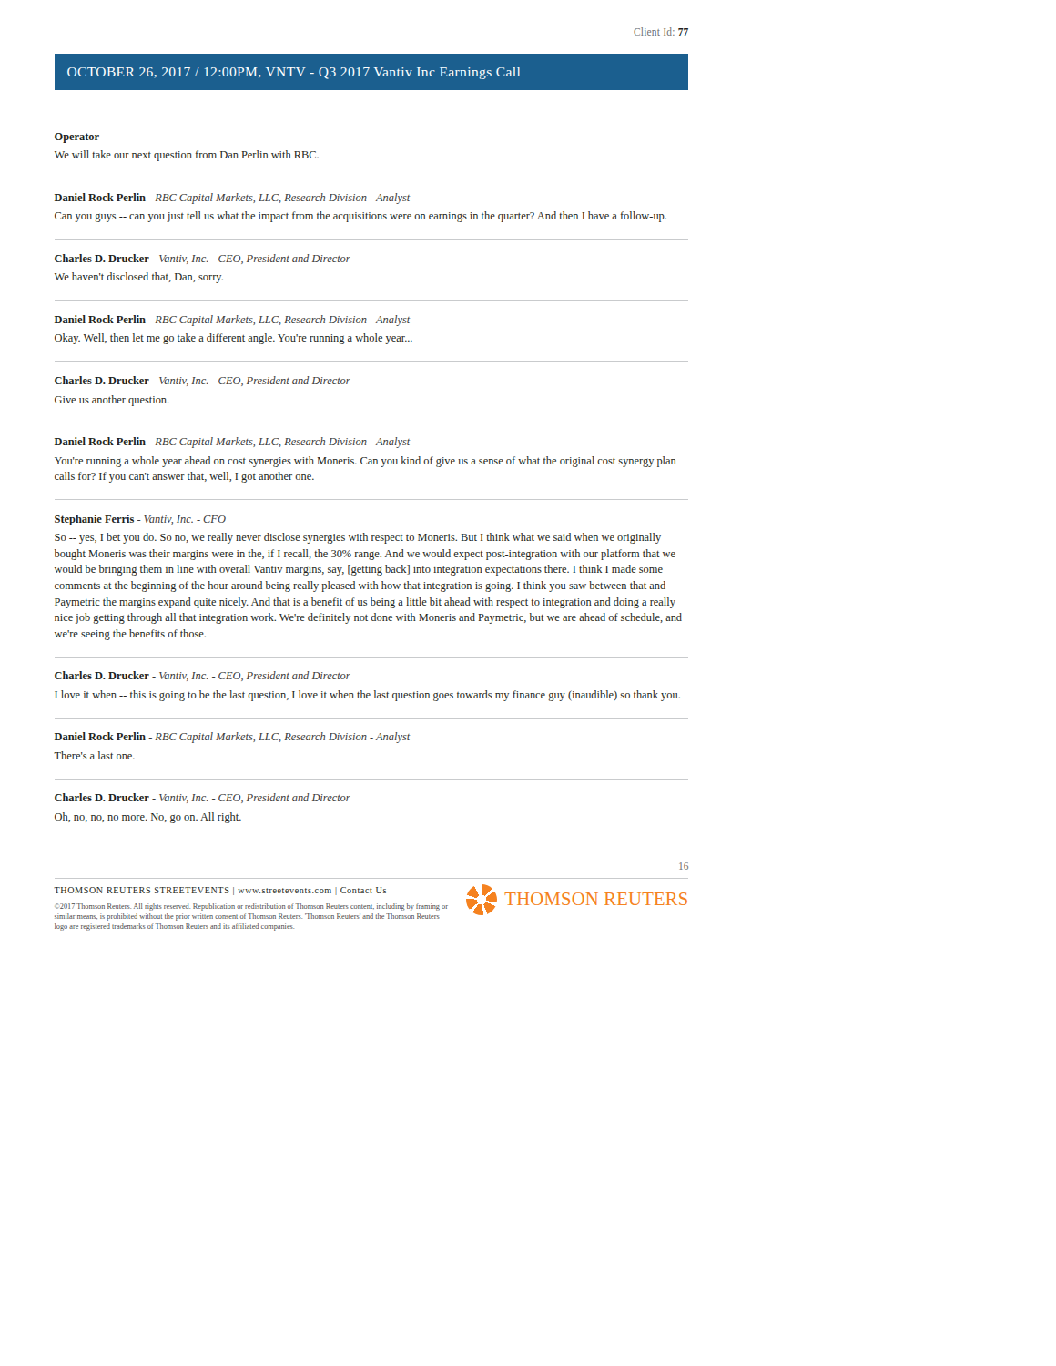Client Id: 77
OCTOBER 26, 2017 / 12:00PM, VNTV - Q3 2017 Vantiv Inc Earnings Call
Operator
We will take our next question from Dan Perlin with RBC.
Daniel Rock Perlin - RBC Capital Markets, LLC, Research Division - Analyst
Can you guys -- can you just tell us what the impact from the acquisitions were on earnings in the quarter? And then I have a follow-up.
Charles D. Drucker - Vantiv, Inc. - CEO, President and Director
We haven't disclosed that, Dan, sorry.
Daniel Rock Perlin - RBC Capital Markets, LLC, Research Division - Analyst
Okay. Well, then let me go take a different angle. You're running a whole year...
Charles D. Drucker - Vantiv, Inc. - CEO, President and Director
Give us another question.
Daniel Rock Perlin - RBC Capital Markets, LLC, Research Division - Analyst
You're running a whole year ahead on cost synergies with Moneris. Can you kind of give us a sense of what the original cost synergy plan calls for? If you can't answer that, well, I got another one.
Stephanie Ferris - Vantiv, Inc. - CFO
So -- yes, I bet you do. So no, we really never disclose synergies with respect to Moneris. But I think what we said when we originally bought Moneris was their margins were in the, if I recall, the 30% range. And we would expect post-integration with our platform that we would be bringing them in line with overall Vantiv margins, say, [getting back] into integration expectations there. I think I made some comments at the beginning of the hour around being really pleased with how that integration is going. I think you saw between that and Paymetric the margins expand quite nicely. And that is a benefit of us being a little bit ahead with respect to integration and doing a really nice job getting through all that integration work. We're definitely not done with Moneris and Paymetric, but we are ahead of schedule, and we're seeing the benefits of those.
Charles D. Drucker - Vantiv, Inc. - CEO, President and Director
I love it when -- this is going to be the last question, I love it when the last question goes towards my finance guy (inaudible) so thank you.
Daniel Rock Perlin - RBC Capital Markets, LLC, Research Division - Analyst
There's a last one.
Charles D. Drucker - Vantiv, Inc. - CEO, President and Director
Oh, no, no, no more. No, go on. All right.
16
THOMSON REUTERS STREETEVENTS | www.streetevents.com | Contact Us
©2017 Thomson Reuters. All rights reserved. Republication or redistribution of Thomson Reuters content, including by framing or similar means, is prohibited without the prior written consent of Thomson Reuters. 'Thomson Reuters' and the Thomson Reuters logo are registered trademarks of Thomson Reuters and its affiliated companies.
THOMSON REUTERS